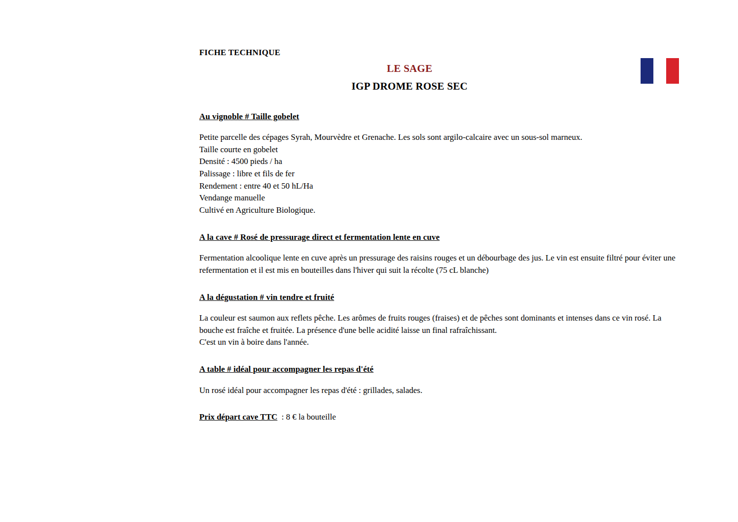FICHE TECHNIQUE
LE SAGE
IGP DROME ROSE SEC
Au vignoble # Taille gobelet
Petite parcelle des cépages Syrah, Mourvèdre et Grenache. Les sols sont argilo-calcaire avec un sous-sol marneux.
Taille courte en gobelet
Densité : 4500 pieds / ha
Palissage : libre et fils de fer
Rendement : entre 40 et 50 hL/Ha
Vendange manuelle
Cultivé en Agriculture Biologique.
A la cave # Rosé de pressurage direct et fermentation lente en cuve
Fermentation alcoolique lente en cuve après un pressurage des raisins rouges et un débourbage des jus. Le vin est ensuite filtré pour éviter une refermentation et il est mis en bouteilles dans l'hiver qui suit la récolte (75 cL blanche)
A la dégustation # vin tendre et fruité
La couleur est saumon aux reflets pêche. Les arômes de fruits rouges (fraises) et de pêches sont dominants et intenses dans ce vin rosé. La bouche est fraîche et fruitée. La présence d'une belle acidité laisse un final rafraîchissant.
C'est un vin à boire dans l'année.
A table # idéal pour accompagner les repas d'été
Un rosé idéal pour accompagner les repas d'été : grillades, salades.
Prix départ cave TTC : 8 € la bouteille